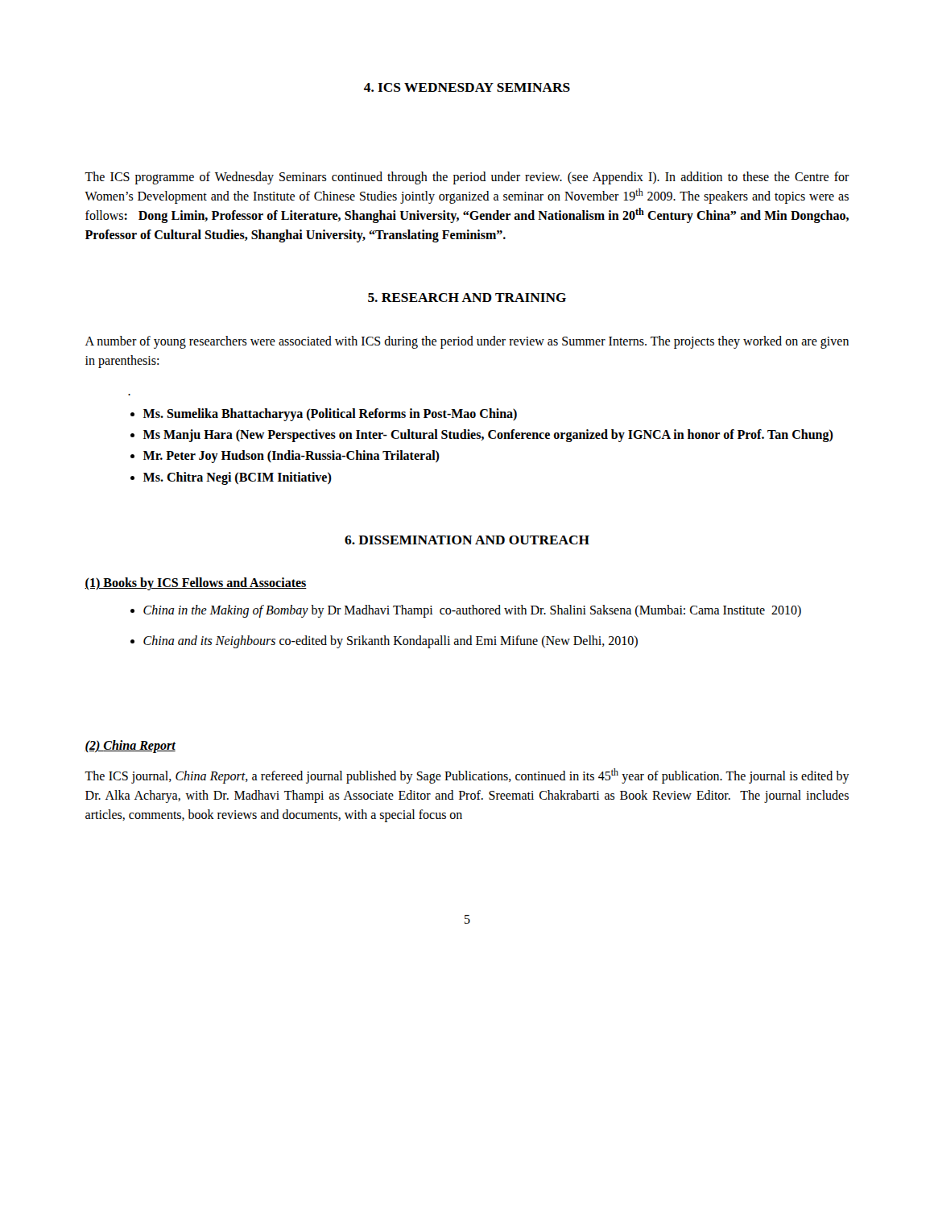4. ICS WEDNESDAY SEMINARS
The ICS programme of Wednesday Seminars continued through the period under review. (see Appendix I). In addition to these the Centre for Women’s Development and the Institute of Chinese Studies jointly organized a seminar on November 19th 2009. The speakers and topics were as follows: Dong Limin, Professor of Literature, Shanghai University, “Gender and Nationalism in 20th Century China” and Min Dongchao, Professor of Cultural Studies, Shanghai University, “Translating Feminism”.
5. RESEARCH AND TRAINING
A number of young researchers were associated with ICS during the period under review as Summer Interns. The projects they worked on are given in parenthesis:
.
Ms. Sumelika Bhattacharyya (Political Reforms in Post-Mao China)
Ms Manju Hara (New Perspectives on Inter- Cultural Studies, Conference organized by IGNCA in honor of Prof. Tan Chung)
Mr. Peter Joy Hudson (India-Russia-China Trilateral)
Ms. Chitra Negi (BCIM Initiative)
6. DISSEMINATION AND OUTREACH
(1) Books by ICS Fellows and Associates
China in the Making of Bombay by Dr Madhavi Thampi co-authored with Dr. Shalini Saksena (Mumbai: Cama Institute 2010)
China and its Neighbours co-edited by Srikanth Kondapalli and Emi Mifune (New Delhi, 2010)
(2) China Report
The ICS journal, China Report, a refereed journal published by Sage Publications, continued in its 45th year of publication. The journal is edited by Dr. Alka Acharya, with Dr. Madhavi Thampi as Associate Editor and Prof. Sreemati Chakrabarti as Book Review Editor. The journal includes articles, comments, book reviews and documents, with a special focus on
5